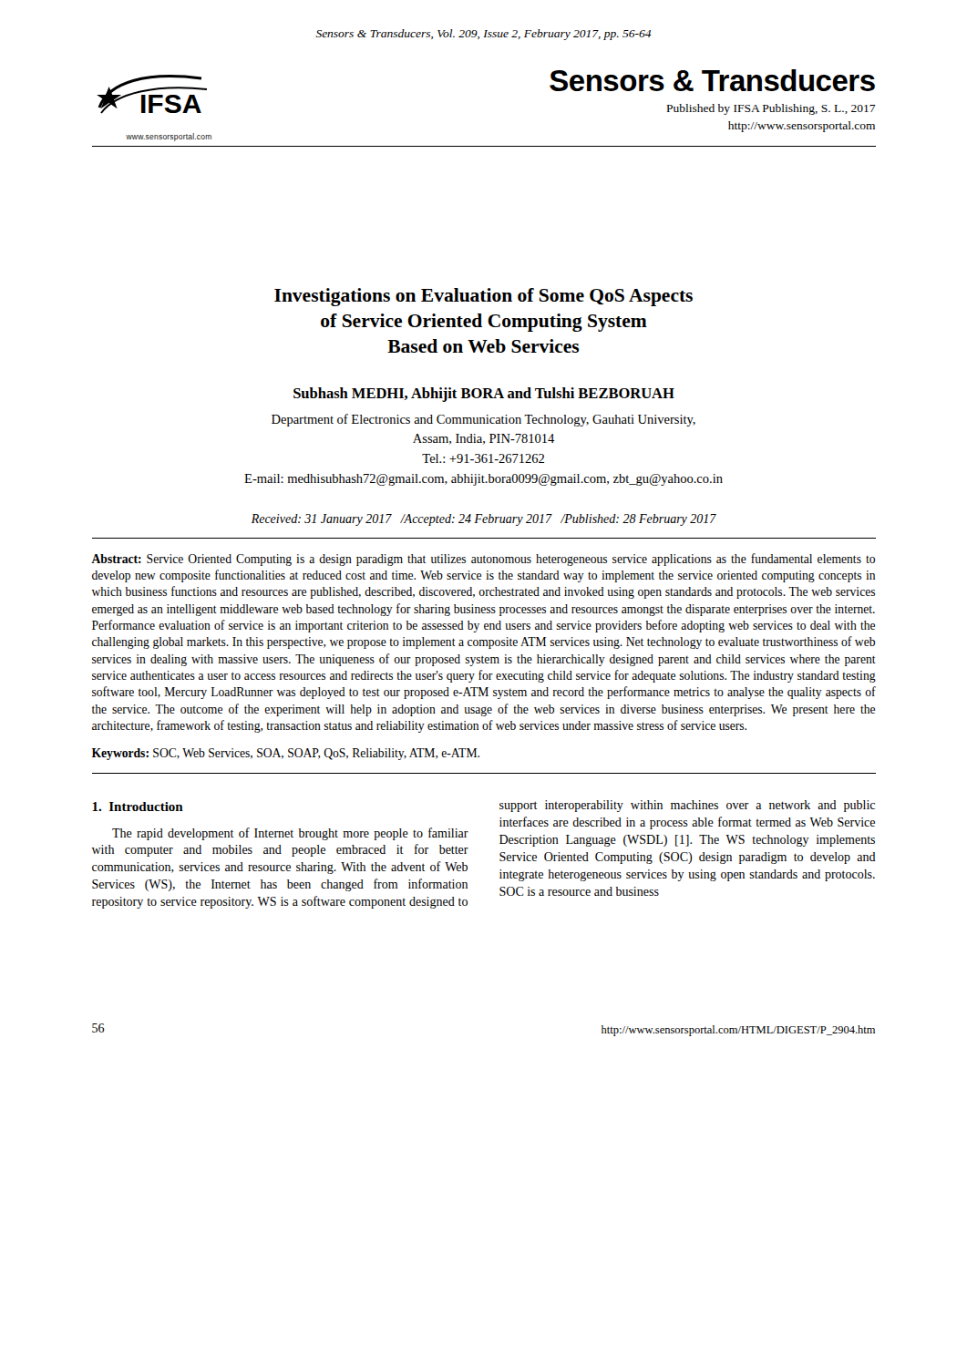Sensors & Transducers, Vol. 209, Issue 2, February 2017, pp. 56-64
IFSA
www.sensorsportal.com
Sensors & Transducers
Published by IFSA Publishing, S. L., 2017
http://www.sensorsportal.com
Investigations on Evaluation of Some QoS Aspects
of Service Oriented Computing System
Based on Web Services
Subhash MEDHI, Abhijit BORA and Tulshi BEZBORUAH
Department of Electronics and Communication Technology, Gauhati University,
Assam, India, PIN-781014
Tel.: +91-361-2671262
E-mail: medhisubhash72@gmail.com, abhijit.bora0099@gmail.com, zbt_gu@yahoo.co.in
Received: 31 January 2017 /Accepted: 24 February 2017 /Published: 28 February 2017
Abstract: Service Oriented Computing is a design paradigm that utilizes autonomous heterogeneous service applications as the fundamental elements to develop new composite functionalities at reduced cost and time. Web service is the standard way to implement the service oriented computing concepts in which business functions and resources are published, described, discovered, orchestrated and invoked using open standards and protocols. The web services emerged as an intelligent middleware web based technology for sharing business processes and resources amongst the disparate enterprises over the internet. Performance evaluation of service is an important criterion to be assessed by end users and service providers before adopting web services to deal with the challenging global markets. In this perspective, we propose to implement a composite ATM services using. Net technology to evaluate trustworthiness of web services in dealing with massive users. The uniqueness of our proposed system is the hierarchically designed parent and child services where the parent service authenticates a user to access resources and redirects the user's query for executing child service for adequate solutions. The industry standard testing software tool, Mercury LoadRunner was deployed to test our proposed e-ATM system and record the performance metrics to analyse the quality aspects of the service. The outcome of the experiment will help in adoption and usage of the web services in diverse business enterprises. We present here the architecture, framework of testing, transaction status and reliability estimation of web services under massive stress of service users.
Keywords: SOC, Web Services, SOA, SOAP, QoS, Reliability, ATM, e-ATM.
1. Introduction
The rapid development of Internet brought more people to familiar with computer and mobiles and people embraced it for better communication, services and resource sharing. With the advent of Web Services (WS), the Internet has been changed from information repository to service repository. WS is a software component designed to support interoperability within machines over a network and public interfaces are described in a process able format termed as Web Service Description Language (WSDL) [1]. The WS technology implements Service Oriented Computing (SOC) design paradigm to develop and integrate heterogeneous services by using open standards and protocols. SOC is a resource and business
56
http://www.sensorsportal.com/HTML/DIGEST/P_2904.htm